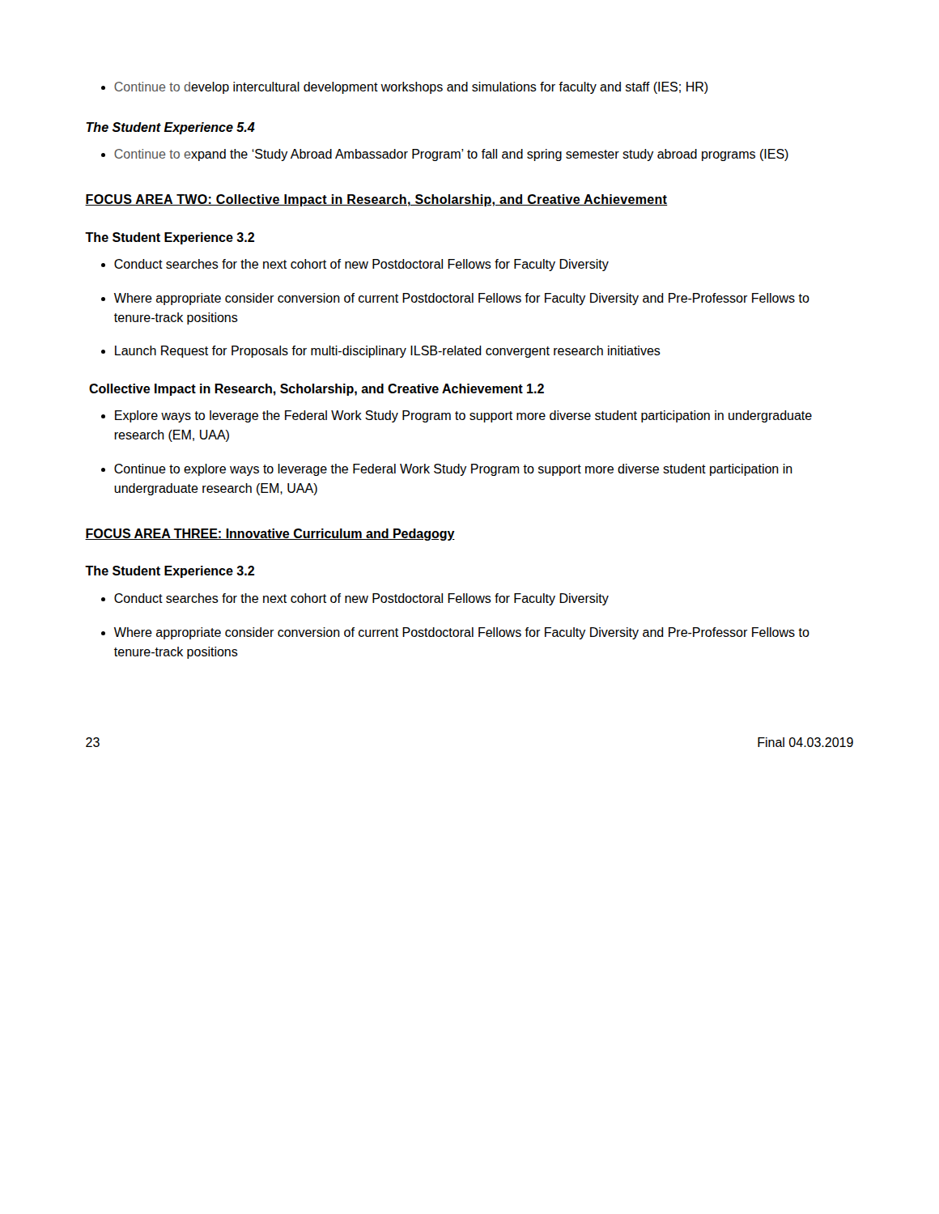Continue to develop intercultural development workshops and simulations for faculty and staff (IES; HR)
The Student Experience 5.4
Continue to expand the ‘Study Abroad Ambassador Program’ to fall and spring semester study abroad programs (IES)
FOCUS AREA TWO: Collective Impact in Research, Scholarship, and Creative Achievement
The Student Experience 3.2
Conduct searches for the next cohort of new Postdoctoral Fellows for Faculty Diversity
Where appropriate consider conversion of current Postdoctoral Fellows for Faculty Diversity and Pre-Professor Fellows to tenure-track positions
Launch Request for Proposals for multi-disciplinary ILSB-related convergent research initiatives
Collective Impact in Research, Scholarship, and Creative Achievement 1.2
Explore ways to leverage the Federal Work Study Program to support more diverse student participation in undergraduate research (EM, UAA)
Continue to explore ways to leverage the Federal Work Study Program to support more diverse student participation in undergraduate research (EM, UAA)
FOCUS AREA THREE: Innovative Curriculum and Pedagogy
The Student Experience 3.2
Conduct searches for the next cohort of new Postdoctoral Fellows for Faculty Diversity
Where appropriate consider conversion of current Postdoctoral Fellows for Faculty Diversity and Pre-Professor Fellows to tenure-track positions
23 Final 04.03.2019